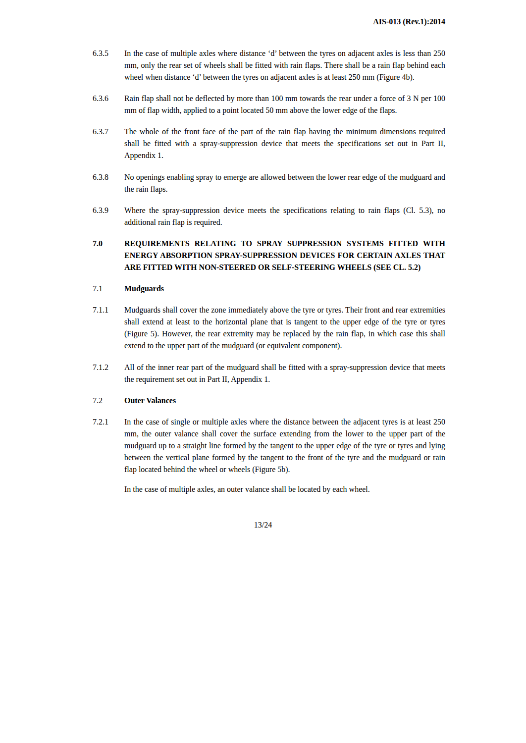AIS-013 (Rev.1):2014
6.3.5
In the case of multiple axles where distance ‘d’ between the tyres on adjacent axles is less than 250 mm, only the rear set of wheels shall be fitted with rain flaps. There shall be a rain flap behind each wheel when distance ‘d’ between the tyres on adjacent axles is at least 250 mm (Figure 4b).
6.3.6
Rain flap shall not be deflected by more than 100 mm towards the rear under a force of 3 N per 100 mm of flap width, applied to a point located 50 mm above the lower edge of the flaps.
6.3.7
The whole of the front face of the part of the rain flap having the minimum dimensions required shall be fitted with a spray-suppression device that meets the specifications set out in Part II, Appendix 1.
6.3.8
No openings enabling spray to emerge are allowed between the lower rear edge of the mudguard and the rain flaps.
6.3.9
Where the spray-suppression device meets the specifications relating to rain flaps (Cl. 5.3), no additional rain flap is required.
7.0
REQUIREMENTS RELATING TO SPRAY SUPPRESSION SYSTEMS FITTED WITH ENERGY ABSORPTION SPRAY-SUPPRESSION DEVICES FOR CERTAIN AXLES THAT ARE FITTED WITH NON-STEERED OR SELF-STEERING WHEELS (SEE CL. 5.2)
7.1
Mudguards
7.1.1
Mudguards shall cover the zone immediately above the tyre or tyres. Their front and rear extremities shall extend at least to the horizontal plane that is tangent to the upper edge of the tyre or tyres (Figure 5). However, the rear extremity may be replaced by the rain flap, in which case this shall extend to the upper part of the mudguard (or equivalent component).
7.1.2
All of the inner rear part of the mudguard shall be fitted with a spray-suppression device that meets the requirement set out in Part II, Appendix 1.
7.2
Outer Valances
7.2.1
In the case of single or multiple axles where the distance between the adjacent tyres is at least 250 mm, the outer valance shall cover the surface extending from the lower to the upper part of the mudguard up to a straight line formed by the tangent to the upper edge of the tyre or tyres and lying between the vertical plane formed by the tangent to the front of the tyre and the mudguard or rain flap located behind the wheel or wheels (Figure 5b).
In the case of multiple axles, an outer valance shall be located by each wheel.
13/24